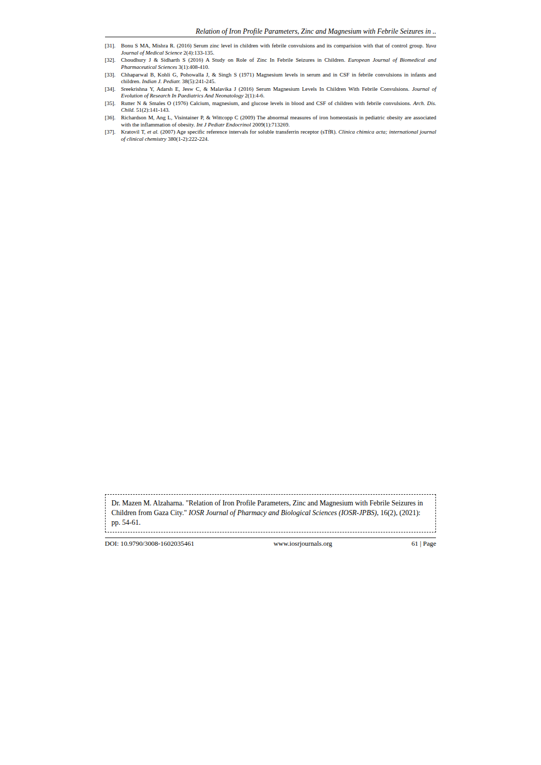Relation of Iron Profile Parameters, Zinc and Magnesium with Febrile Seizures in ..
[31]. Bonu S MA, Mishra R. (2016) Serum zinc level in children with febrile convulsions and its comparision with that of control group. Yuva Journal of Medical Science 2(4):133-135.
[32]. Choudhury J & Sidharth S (2016) A Study on Role of Zinc In Febrile Seizures in Children. European Journal of Biomedical and Pharmaceutical Sciences 3(1):408-410.
[33]. Chhaparwal B, Kohli G, Pohowalla J, & Singh S (1971) Magnesium levels in serum and in CSF in febrile convulsions in infants and children. Indian J. Pediatr. 38(5):241-245.
[34]. Sreekrishna Y, Adarsh E, Jesw C, & Malavika J (2016) Serum Magnesium Levels In Children With Febrile Convulsions. Journal of Evolution of Research In Paediatrics And Neonatology 2(1):4-6.
[35]. Rutter N & Smales O (1976) Calcium, magnesium, and glucose levels in blood and CSF of children with febrile convulsions. Arch. Dis. Child. 51(2):141-143.
[36]. Richardson M, Ang L, Visintainer P, & Wittcopp C (2009) The abnormal measures of iron homeostasis in pediatric obesity are associated with the inflammation of obesity. Int J Pediatr Endocrinol 2009(1):713269.
[37]. Kratovil T, et al. (2007) Age specific reference intervals for soluble transferrin receptor (sTfR). Clinica chimica acta; international journal of clinical chemistry 380(1-2):222-224.
Dr. Mazen M. Alzaharna. "Relation of Iron Profile Parameters, Zinc and Magnesium with Febrile Seizures in Children from Gaza City." IOSR Journal of Pharmacy and Biological Sciences (IOSR-JPBS), 16(2), (2021): pp. 54-61.
DOI: 10.9790/3008-1602035461
www.iosrjournals.org
61 | Page